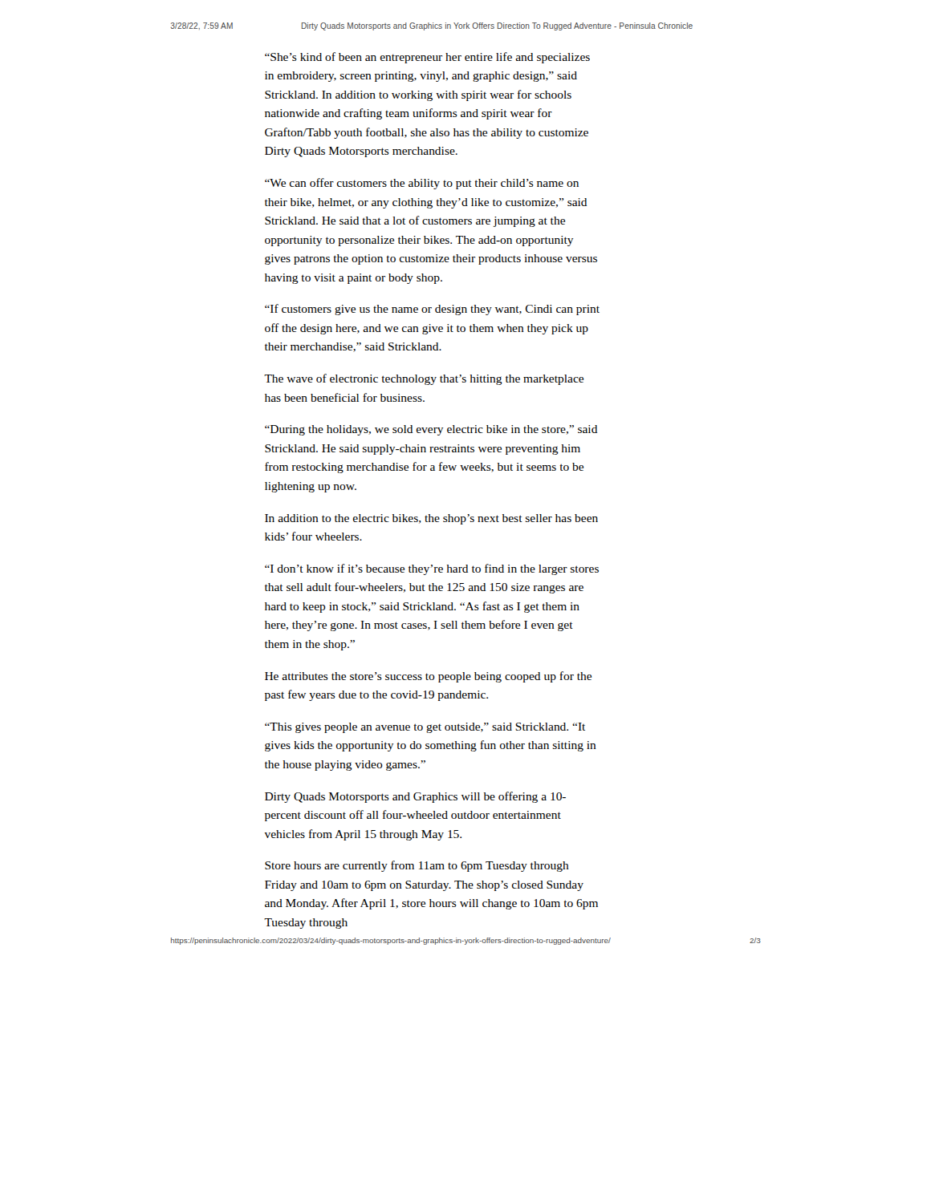3/28/22, 7:59 AM
Dirty Quads Motorsports and Graphics in York Offers Direction To Rugged Adventure - Peninsula Chronicle
“She’s kind of been an entrepreneur her entire life and specializes in embroidery, screen printing, vinyl, and graphic design,” said Strickland. In addition to working with spirit wear for schools nationwide and crafting team uniforms and spirit wear for Grafton/Tabb youth football, she also has the ability to customize Dirty Quads Motorsports merchandise.
“We can offer customers the ability to put their child’s name on their bike, helmet, or any clothing they’d like to customize,” said Strickland. He said that a lot of customers are jumping at the opportunity to personalize their bikes. The add-on opportunity gives patrons the option to customize their products inhouse versus having to visit a paint or body shop.
“If customers give us the name or design they want, Cindi can print off the design here, and we can give it to them when they pick up their merchandise,” said Strickland.
The wave of electronic technology that’s hitting the marketplace has been beneficial for business.
“During the holidays, we sold every electric bike in the store,” said Strickland. He said supply-chain restraints were preventing him from restocking merchandise for a few weeks, but it seems to be lightening up now.
In addition to the electric bikes, the shop’s next best seller has been kids’ four wheelers.
“I don’t know if it’s because they’re hard to find in the larger stores that sell adult four-wheelers, but the 125 and 150 size ranges are hard to keep in stock,” said Strickland. “As fast as I get them in here, they’re gone. In most cases, I sell them before I even get them in the shop.”
He attributes the store’s success to people being cooped up for the past few years due to the covid-19 pandemic.
“This gives people an avenue to get outside,” said Strickland. “It gives kids the opportunity to do something fun other than sitting in the house playing video games.”
Dirty Quads Motorsports and Graphics will be offering a 10-percent discount off all four-wheeled outdoor entertainment vehicles from April 15 through May 15.
Store hours are currently from 11am to 6pm Tuesday through Friday and 10am to 6pm on Saturday. The shop’s closed Sunday and Monday. After April 1, store hours will change to 10am to 6pm Tuesday through
https://peninsulachronicle.com/2022/03/24/dirty-quads-motorsports-and-graphics-in-york-offers-direction-to-rugged-adventure/
2/3